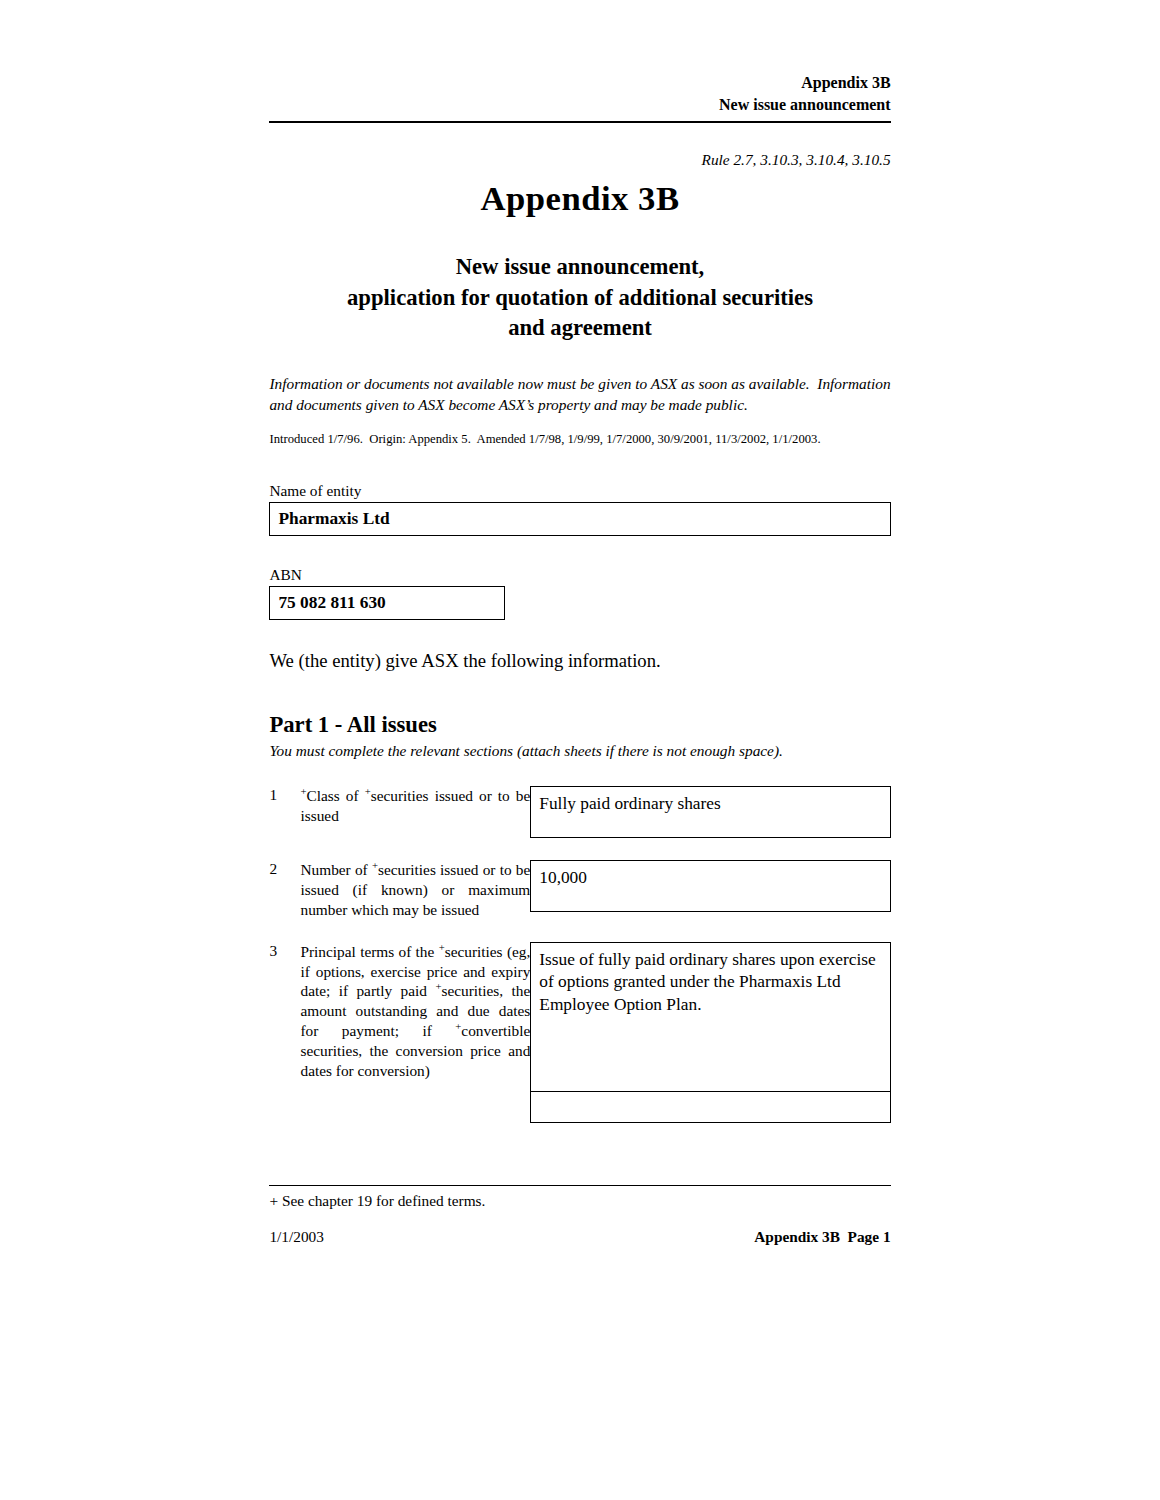Appendix 3B
New issue announcement
Rule 2.7, 3.10.3, 3.10.4, 3.10.5
Appendix 3B
New issue announcement,
application for quotation of additional securities
and agreement
Information or documents not available now must be given to ASX as soon as available. Information and documents given to ASX become ASX’s property and may be made public.
Introduced 1/7/96. Origin: Appendix 5. Amended 1/7/98, 1/9/99, 1/7/2000, 30/9/2001, 11/3/2002, 1/1/2003.
Name of entity
Pharmaxis Ltd
ABN
75 082 811 630
We (the entity) give ASX the following information.
Part 1 - All issues
You must complete the relevant sections (attach sheets if there is not enough space).
| 1 | + Class of + securities issued or to be issued | Fully paid ordinary shares |
| 2 | Number of + securities issued or to be issued (if known) or maximum number which may be issued | 10,000 |
| 3 | Principal terms of the + securities (eg, if options, exercise price and expiry date; if partly paid + securities, the amount outstanding and due dates for payment; if + convertible securities, the conversion price and dates for conversion) | Issue of fully paid ordinary shares upon exercise of options granted under the Pharmaxis Ltd Employee Option Plan. |
+ See chapter 19 for defined terms.
1/1/2003 Appendix 3B Page 1